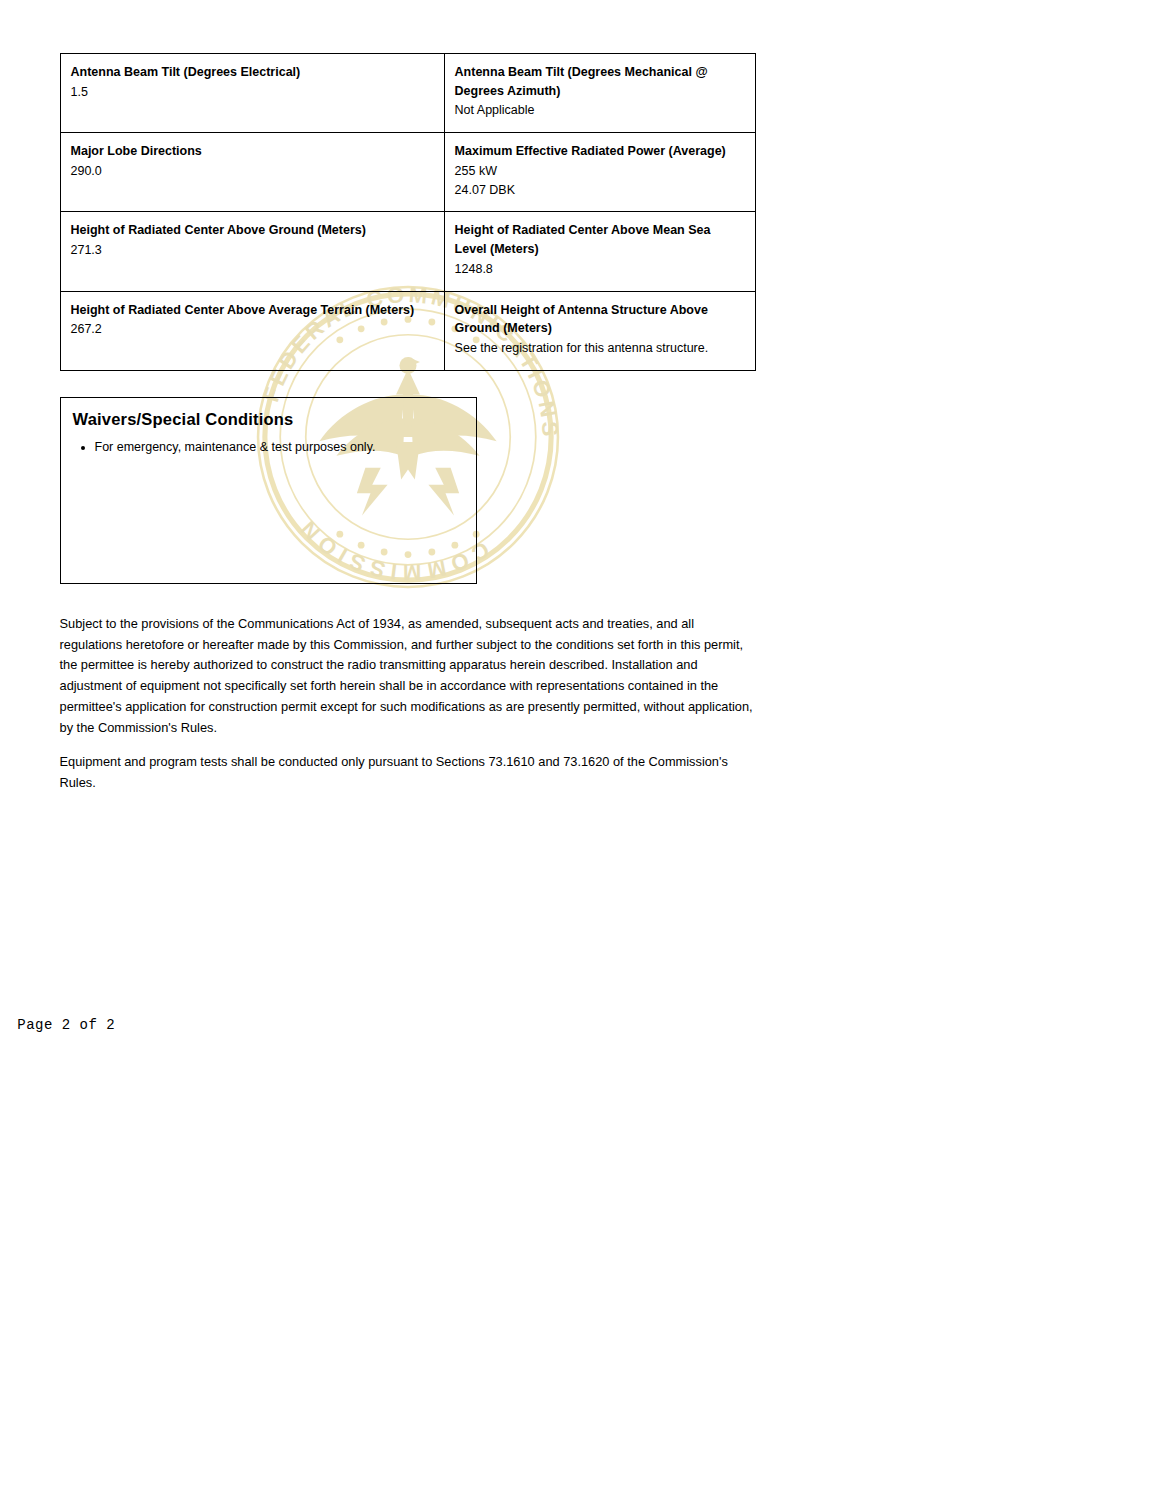FEDERAL COMMUNICATIONS COMMISSION
| Antenna Beam Tilt (Degrees Electrical) 1.5 | Antenna Beam Tilt (Degrees Mechanical @ Degrees Azimuth) Not Applicable |
| Major Lobe Directions 290.0 | Maximum Effective Radiated Power (Average) 255 kW 24.07 DBK |
| Height of Radiated Center Above Ground (Meters) 271.3 | Height of Radiated Center Above Mean Sea Level (Meters) 1248.8 |
| Height of Radiated Center Above Average Terrain (Meters) 267.2 | Overall Height of Antenna Structure Above Ground (Meters) See the registration for this antenna structure. |
Waivers/Special Conditions
For emergency, maintenance & test purposes only.
Subject to the provisions of the Communications Act of 1934, as amended, subsequent acts and treaties, and all regulations heretofore or hereafter made by this Commission, and further subject to the conditions set forth in this permit, the permittee is hereby authorized to construct the radio transmitting apparatus herein described. Installation and adjustment of equipment not specifically set forth herein shall be in accordance with representations contained in the permittee's application for construction permit except for such modifications as are presently permitted, without application, by the Commission's Rules.
Equipment and program tests shall be conducted only pursuant to Sections 73.1610 and 73.1620 of the Commission's Rules.
Page 2 of 2